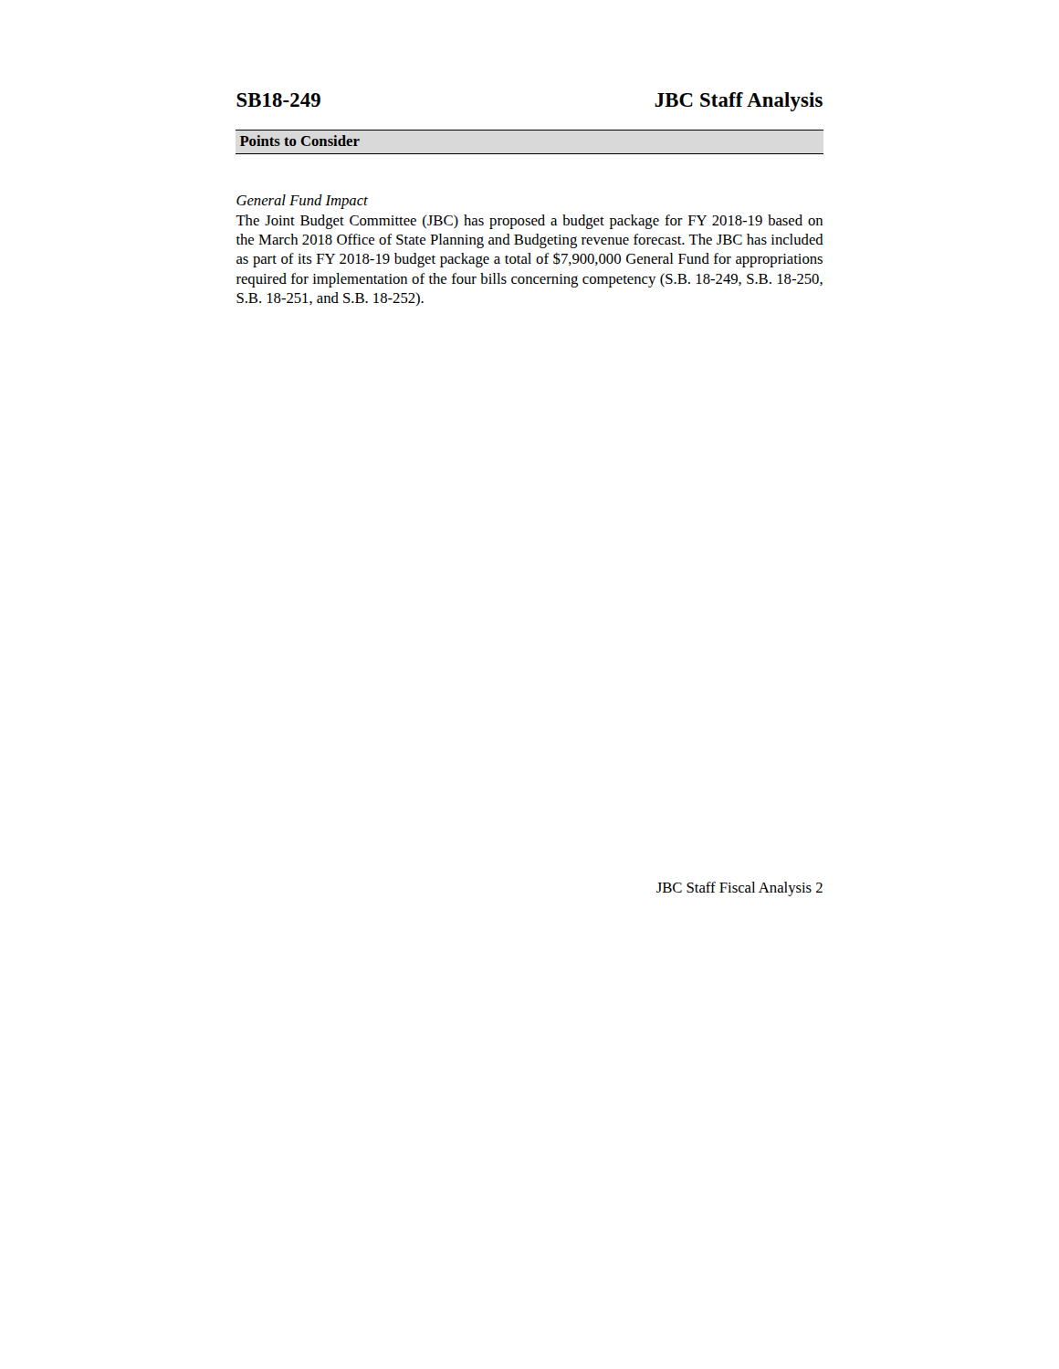SB18-249 JBC Staff Analysis
Points to Consider
General Fund Impact
The Joint Budget Committee (JBC) has proposed a budget package for FY 2018-19 based on the March 2018 Office of State Planning and Budgeting revenue forecast. The JBC has included as part of its FY 2018-19 budget package a total of $7,900,000 General Fund for appropriations required for implementation of the four bills concerning competency (S.B. 18-249, S.B. 18-250, S.B. 18-251, and S.B. 18-252).
JBC Staff Fiscal Analysis 2